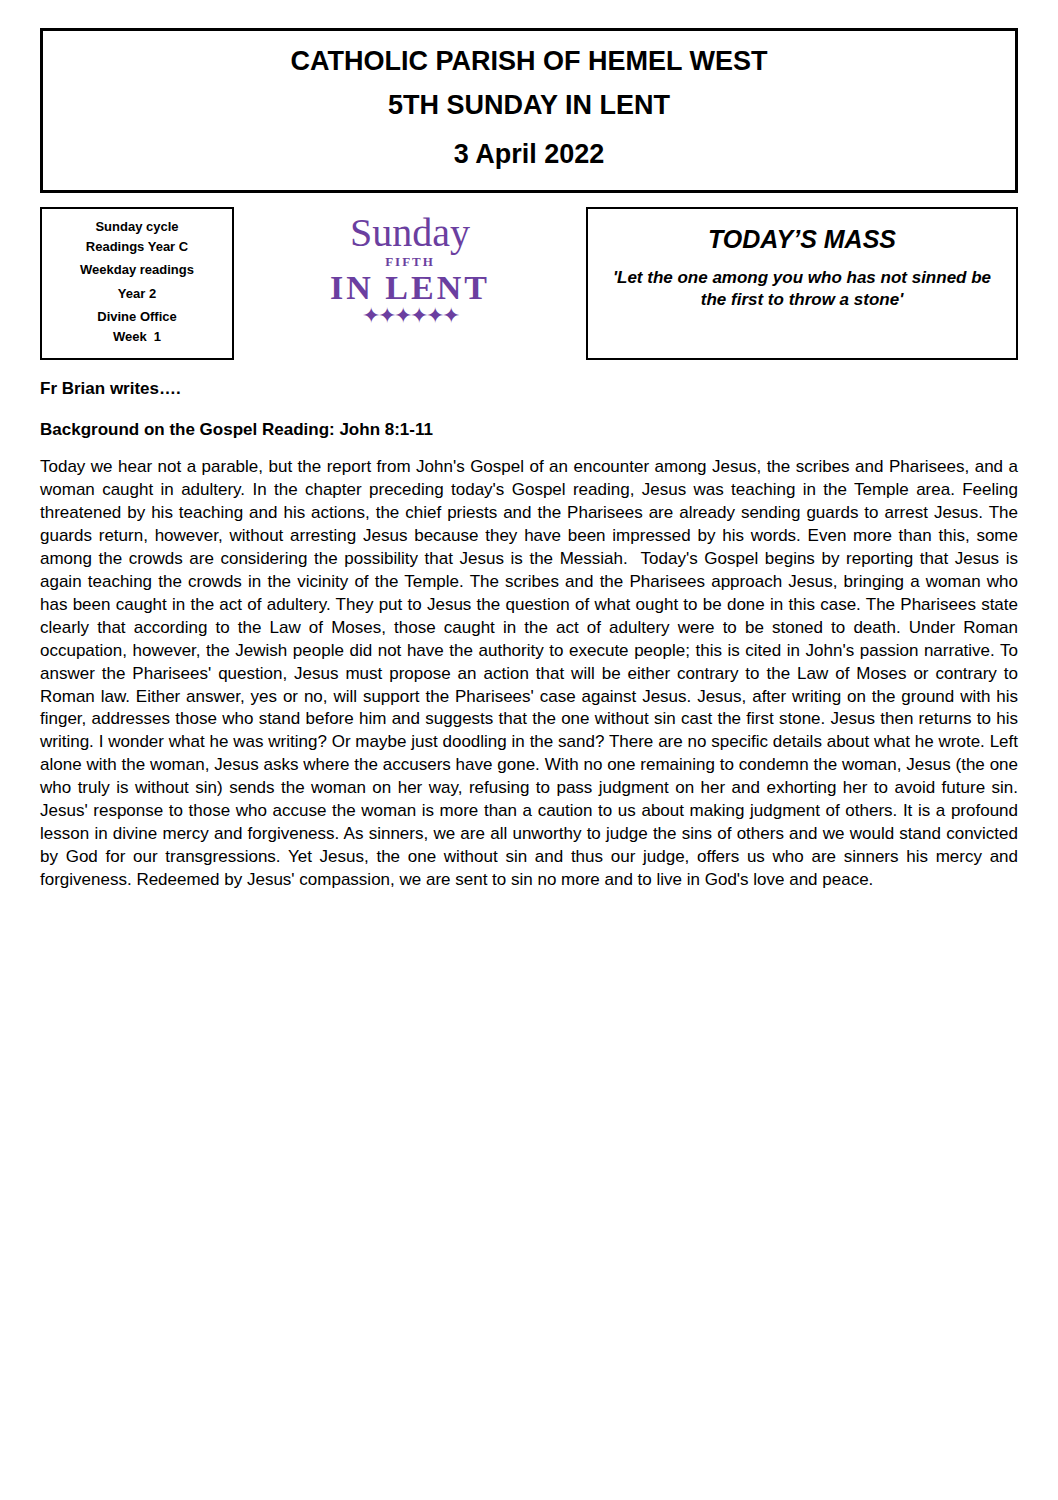CATHOLIC PARISH OF HEMEL WEST
5TH SUNDAY IN LENT
3 April 2022
Sunday cycle
Readings Year C
Weekday readings
Year 2
Divine Office
Week 1
Sunday FIFTH IN LENT ✦✦✦✦✦✦
TODAY’S MASS
'Let the one among you who has not sinned be the first to throw a stone'
Fr Brian writes….
Background on the Gospel Reading: John 8:1-11
Today we hear not a parable, but the report from John's Gospel of an encounter among Jesus, the scribes and Pharisees, and a woman caught in adultery. In the chapter preceding today's Gospel reading, Jesus was teaching in the Temple area. Feeling threatened by his teaching and his actions, the chief priests and the Pharisees are already sending guards to arrest Jesus. The guards return, however, without arresting Jesus because they have been impressed by his words. Even more than this, some among the crowds are considering the possibility that Jesus is the Messiah. Today's Gospel begins by reporting that Jesus is again teaching the crowds in the vicinity of the Temple. The scribes and the Pharisees approach Jesus, bringing a woman who has been caught in the act of adultery. They put to Jesus the question of what ought to be done in this case. The Pharisees state clearly that according to the Law of Moses, those caught in the act of adultery were to be stoned to death. Under Roman occupation, however, the Jewish people did not have the authority to execute people; this is cited in John's passion narrative. To answer the Pharisees' question, Jesus must propose an action that will be either contrary to the Law of Moses or contrary to Roman law. Either answer, yes or no, will support the Pharisees' case against Jesus. Jesus, after writing on the ground with his finger, addresses those who stand before him and suggests that the one without sin cast the first stone. Jesus then returns to his writing. I wonder what he was writing? Or maybe just doodling in the sand? There are no specific details about what he wrote. Left alone with the woman, Jesus asks where the accusers have gone. With no one remaining to condemn the woman, Jesus (the one who truly is without sin) sends the woman on her way, refusing to pass judgment on her and exhorting her to avoid future sin. Jesus' response to those who accuse the woman is more than a caution to us about making judgment of others. It is a profound lesson in divine mercy and forgiveness. As sinners, we are all unworthy to judge the sins of others and we would stand convicted by God for our transgressions. Yet Jesus, the one without sin and thus our judge, offers us who are sinners his mercy and forgiveness. Redeemed by Jesus' compassion, we are sent to sin no more and to live in God's love and peace.